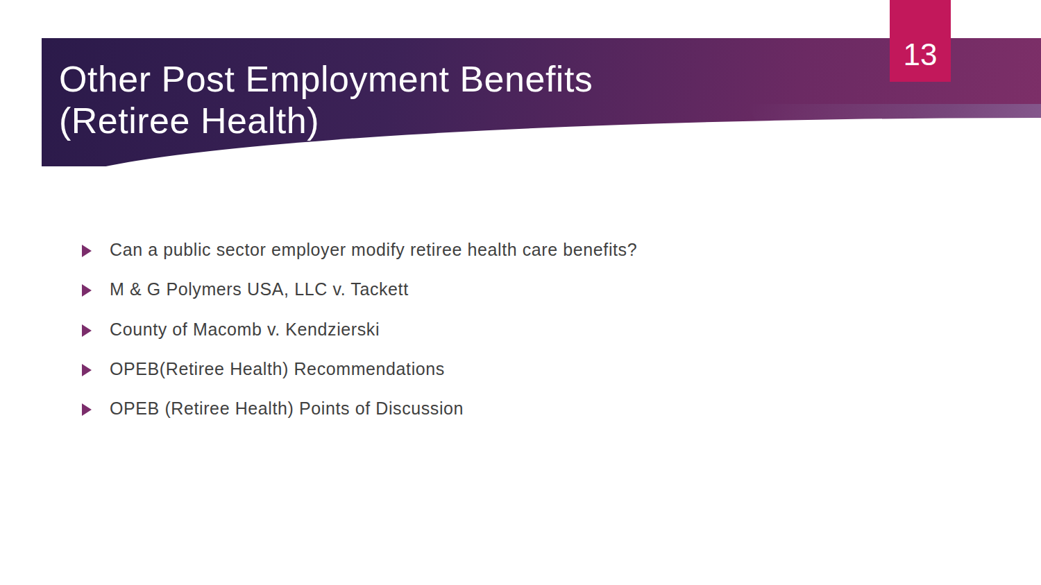13
Other Post Employment Benefits
(Retiree Health)
Can a public sector employer modify retiree health care benefits?
M & G Polymers USA, LLC v. Tackett
County of Macomb v. Kendzierski
OPEB(Retiree Health) Recommendations
OPEB (Retiree Health) Points of Discussion